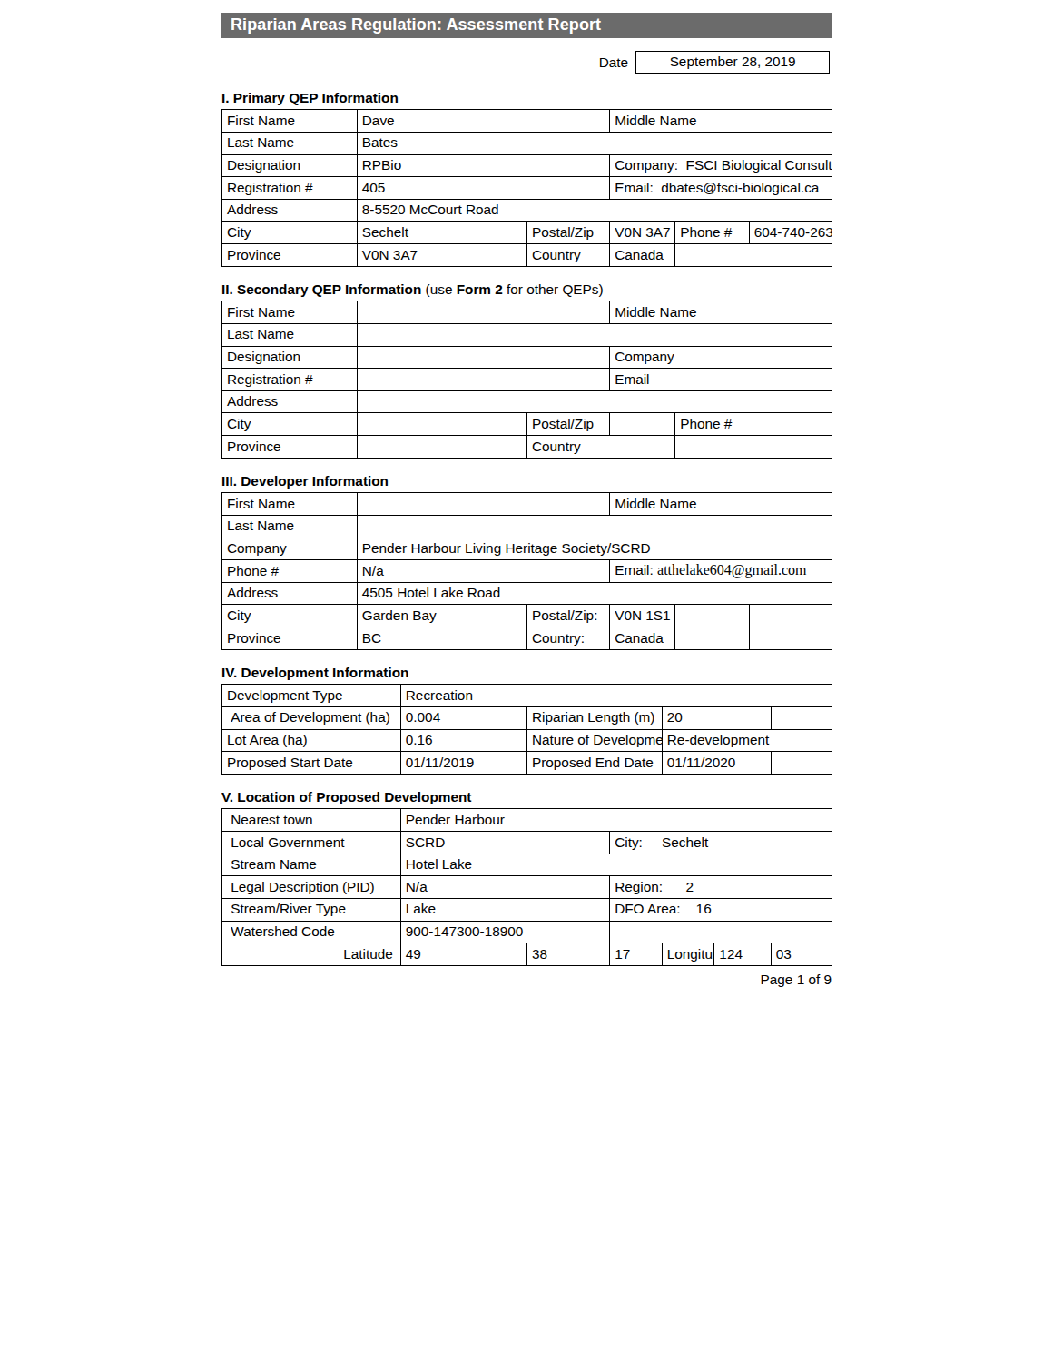Riparian Areas Regulation: Assessment Report
Date September 28, 2019
I. Primary QEP Information
| First Name | Dave | Middle Name |
| Last Name | Bates |
| Designation | RPBio | Company: FSCI Biological Consultants |
| Registration # | 405 | Email: dbates@fsci-biological.ca |
| Address | 8-5520 McCourt Road |
| City | Sechelt | Postal/Zip | V0N 3A7 | Phone # | 604-740-2637 |
| Province | V0N 3A7 | Country | Canada | |
II. Secondary QEP Information (use Form 2 for other QEPs)
| First Name | | Middle Name |
| Last Name | |
| Designation | | Company |
| Registration # | | Email |
| Address | |
| City | | Postal/Zip | | Phone # |
| Province | | Country | |
III. Developer Information
| First Name | | Middle Name |
| Last Name | |
| Company | Pender Harbour Living Heritage Society/SCRD |
| Phone # | N/a | Email: atthelake604@gmail.com |
| Address | 4505 Hotel Lake Road |
| City | Garden Bay | Postal/Zip: | V0N 1S1 | | |
| Province | BC | Country: | Canada | | |
IV. Development Information
| Development Type | Recreation |
| Area of Development (ha) | 0.004 | Riparian Length (m) | 20 | |
| Lot Area (ha) | 0.16 | Nature of Development | Re-development |
| Proposed Start Date | 01/11/2019 | Proposed End Date | 01/11/2020 | |
V. Location of Proposed Development
| Nearest town | Pender Harbour |
| Local Government | SCRD | City: Sechelt |
| Stream Name | Hotel Lake |
| Legal Description (PID) | N/a | Region: 2 |
| Stream/River Type | Lake | DFO Area: 16 |
| Watershed Code | 900-147300-18900 | |
| Latitude | 49 | 38 | 17 | Longitude | 124 | 03 | 12 |
Page 1 of 9